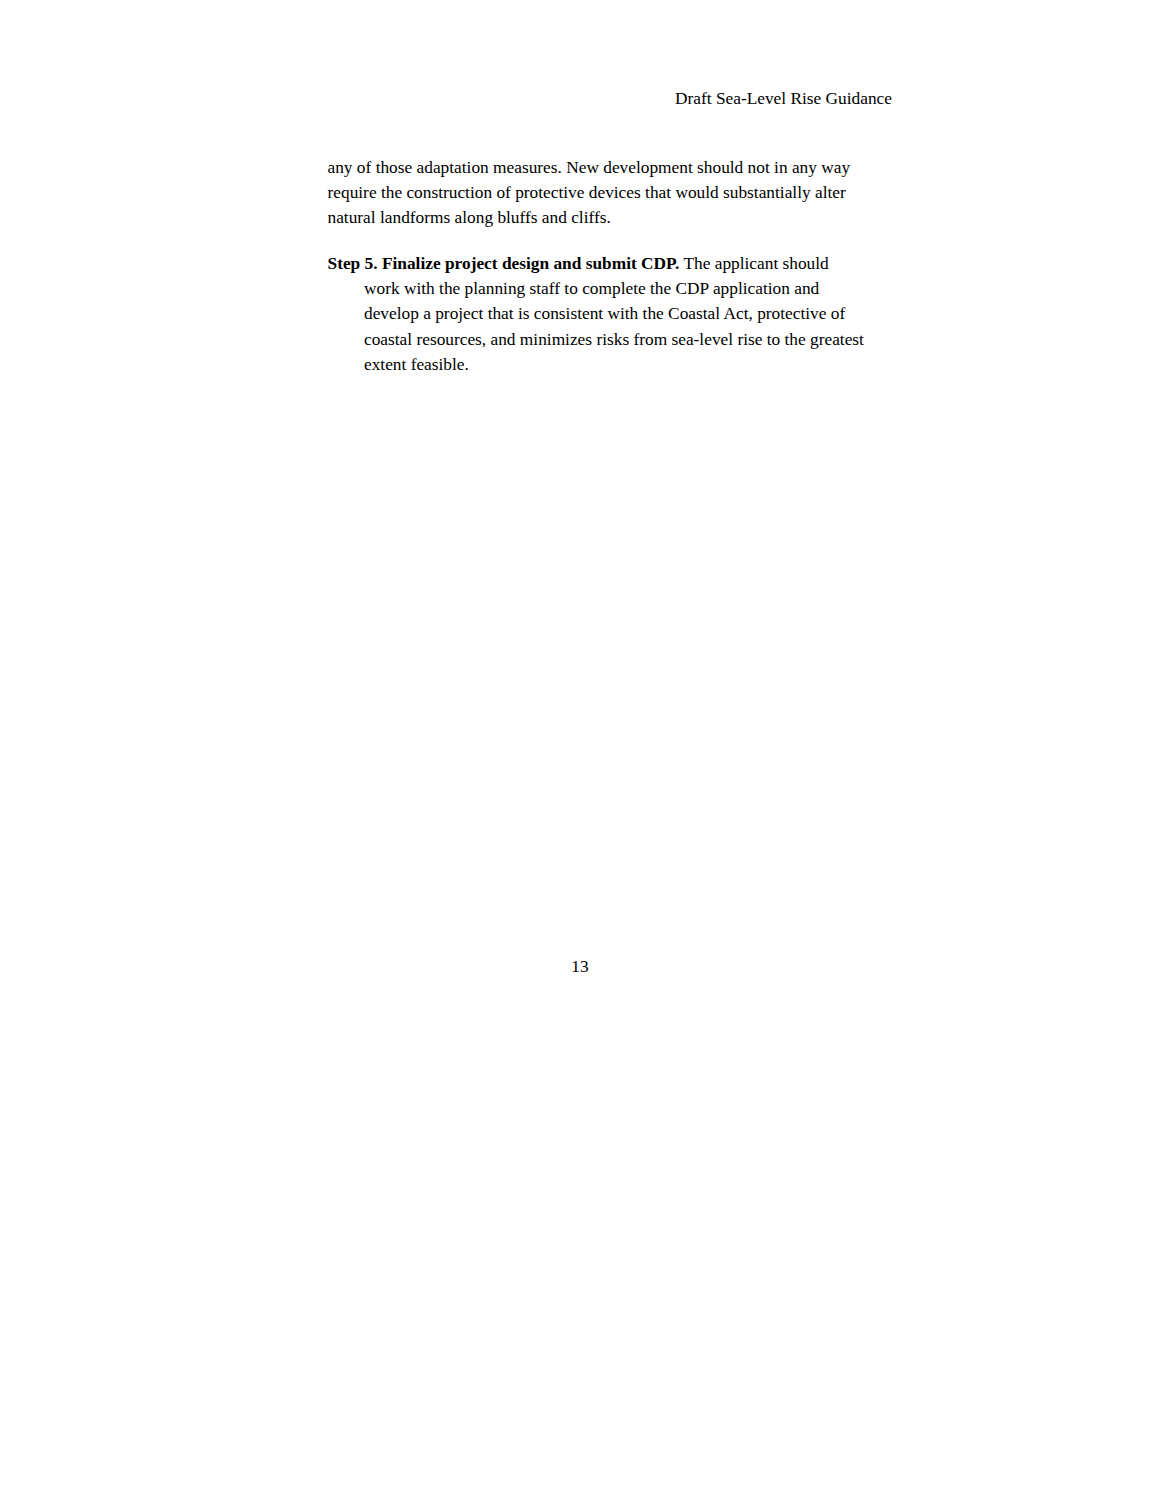Draft Sea-Level Rise Guidance
any of those adaptation measures. New development should not in any way require the construction of protective devices that would substantially alter natural landforms along bluffs and cliffs.
Step 5. Finalize project design and submit CDP. The applicant should work with the planning staff to complete the CDP application and develop a project that is consistent with the Coastal Act, protective of coastal resources, and minimizes risks from sea-level rise to the greatest extent feasible.
13